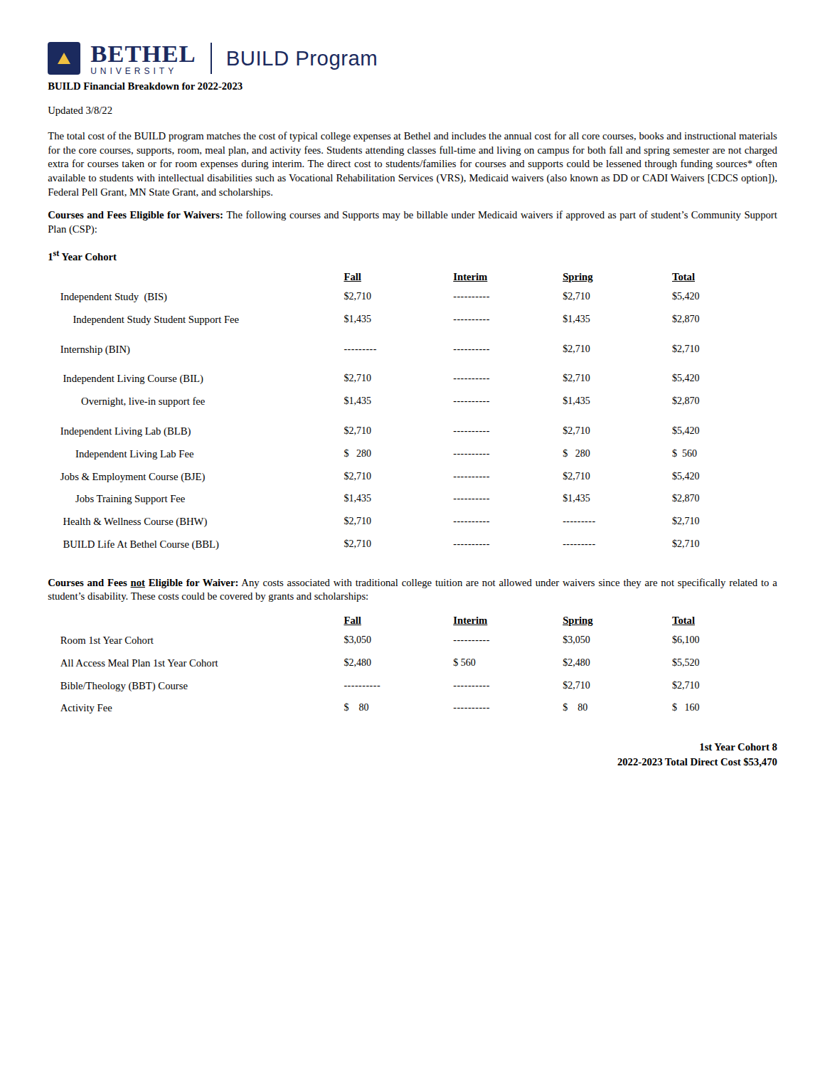BETHEL UNIVERSITY
BUILD Program
BUILD Financial Breakdown for 2022-2023
Updated 3/8/22
The total cost of the BUILD program matches the cost of typical college expenses at Bethel and includes the annual cost for all core courses, books and instructional materials for the core courses, supports, room, meal plan, and activity fees. Students attending classes full-time and living on campus for both fall and spring semester are not charged extra for courses taken or for room expenses during interim. The direct cost to students/families for courses and supports could be lessened through funding sources* often available to students with intellectual disabilities such as Vocational Rehabilitation Services (VRS), Medicaid waivers (also known as DD or CADI Waivers [CDCS option]), Federal Pell Grant, MN State Grant, and scholarships.
Courses and Fees Eligible for Waivers: The following courses and Supports may be billable under Medicaid waivers if approved as part of student’s Community Support Plan (CSP):
1st Year Cohort
| | Fall | Interim | Spring | Total |
| --- | --- | --- | --- | --- |
| Independent Study (BIS) | $2,710 | ---------- | $2,710 | $5,420 |
| Independent Study Student Support Fee | $1,435 | ---------- | $1,435 | $2,870 |
| Internship (BIN) | --------- | ---------- | $2,710 | $2,710 |
| Independent Living Course (BIL) | $2,710 | ---------- | $2,710 | $5,420 |
| Overnight, live-in support fee | $1,435 | ---------- | $1,435 | $2,870 |
| Independent Living Lab (BLB) | $2,710 | ---------- | $2,710 | $5,420 |
| Independent Living Lab Fee | $ 280 | ---------- | $ 280 | $ 560 |
| Jobs & Employment Course (BJE) | $2,710 | ---------- | $2,710 | $5,420 |
| Jobs Training Support Fee | $1,435 | ---------- | $1,435 | $2,870 |
| Health & Wellness Course (BHW) | $2,710 | ---------- | --------- | $2,710 |
| BUILD Life At Bethel Course (BBL) | $2,710 | ---------- | --------- | $2,710 |
Courses and Fees not Eligible for Waiver: Any costs associated with traditional college tuition are not allowed under waivers since they are not specifically related to a student’s disability. These costs could be covered by grants and scholarships:
| | Fall | Interim | Spring | Total |
| --- | --- | --- | --- | --- |
| Room 1st Year Cohort | $3,050 | ---------- | $3,050 | $6,100 |
| All Access Meal Plan 1st Year Cohort | $2,480 | $ 560 | $2,480 | $5,520 |
| Bible/Theology (BBT) Course | ---------- | ---------- | $2,710 | $2,710 |
| Activity Fee | $ 80 | ---------- | $ 80 | $ 160 |
1st Year Cohort 8
2022-2023 Total Direct Cost $53,470